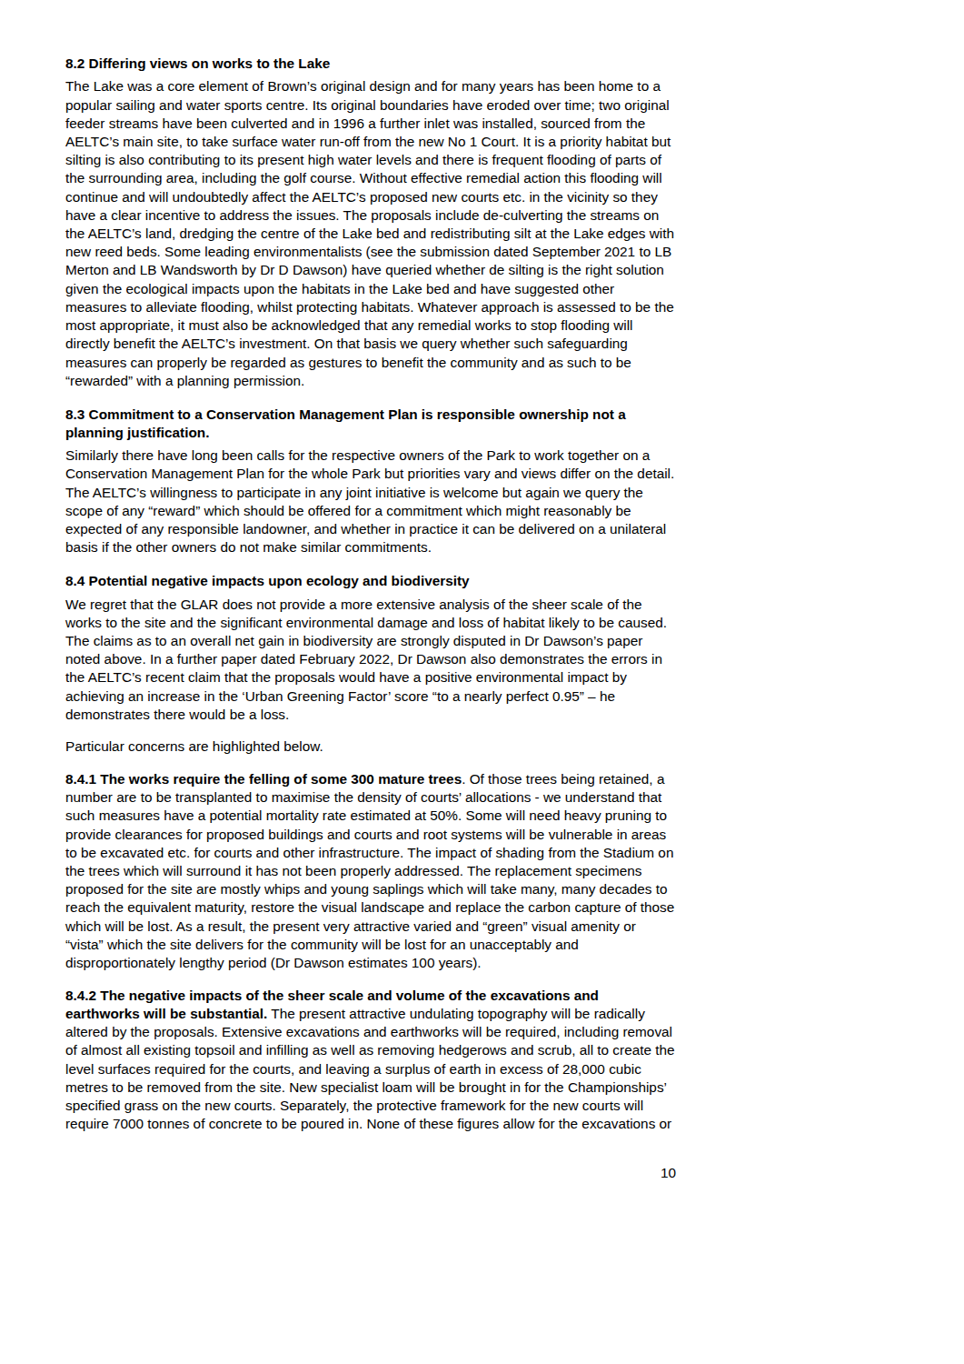8.2 Differing views on works to the Lake
The Lake was a core element of Brown’s original design and for many years has been home to a popular sailing and water sports centre. Its original boundaries have eroded over time; two original feeder streams have been culverted and in 1996 a further inlet was installed, sourced from the AELTC’s main site, to take surface water run-off from the new No 1 Court. It is a priority habitat but silting is also contributing to its present high water levels and there is frequent flooding of parts of the surrounding area, including the golf course. Without effective remedial action this flooding will continue and will undoubtedly affect the AELTC’s proposed new courts etc. in the vicinity so they have a clear incentive to address the issues. The proposals include de-culverting the streams on the AELTC’s land, dredging the centre of the Lake bed and redistributing silt at the Lake edges with new reed beds. Some leading environmentalists (see the submission dated September 2021 to LB Merton and LB Wandsworth by Dr D Dawson) have queried whether de silting is the right solution given the ecological impacts upon the habitats in the Lake bed and have suggested other measures to alleviate flooding, whilst protecting habitats. Whatever approach is assessed to be the most appropriate, it must also be acknowledged that any remedial works to stop flooding will directly benefit the AELTC’s investment. On that basis we query whether such safeguarding measures can properly be regarded as gestures to benefit the community and as such to be “rewarded” with a planning permission.
8.3 Commitment to a Conservation Management Plan is responsible ownership not a planning justification.
Similarly there have long been calls for the respective owners of the Park to work together on a Conservation Management Plan for the whole Park but priorities vary and views differ on the detail. The AELTC’s willingness to participate in any joint initiative is welcome but again we query the scope of any “reward” which should be offered for a commitment which might reasonably be expected of any responsible landowner, and whether in practice it can be delivered on a unilateral basis if the other owners do not make similar commitments.
8.4 Potential negative impacts upon ecology and biodiversity
We regret that the GLAR does not provide a more extensive analysis of the sheer scale of the works to the site and the significant environmental damage and loss of habitat likely to be caused. The claims as to an overall net gain in biodiversity are strongly disputed in Dr Dawson’s paper noted above. In a further paper dated February 2022, Dr Dawson also demonstrates the errors in the AELTC’s recent claim that the proposals would have a positive environmental impact by achieving an increase in the ‘Urban Greening Factor’ score “to a nearly perfect 0.95” – he demonstrates there would be a loss.
Particular concerns are highlighted below.
8.4.1 The works require the felling of some 300 mature trees. Of those trees being retained, a number are to be transplanted to maximise the density of courts’ allocations - we understand that such measures have a potential mortality rate estimated at 50%. Some will need heavy pruning to provide clearances for proposed buildings and courts and root systems will be vulnerable in areas to be excavated etc. for courts and other infrastructure. The impact of shading from the Stadium on the trees which will surround it has not been properly addressed. The replacement specimens proposed for the site are mostly whips and young saplings which will take many, many decades to reach the equivalent maturity, restore the visual landscape and replace the carbon capture of those which will be lost. As a result, the present very attractive varied and “green” visual amenity or “vista” which the site delivers for the community will be lost for an unacceptably and disproportionately lengthy period (Dr Dawson estimates 100 years).
8.4.2 The negative impacts of the sheer scale and volume of the excavations and earthworks will be substantial. The present attractive undulating topography will be radically altered by the proposals. Extensive excavations and earthworks will be required, including removal of almost all existing topsoil and infilling as well as removing hedgerows and scrub, all to create the level surfaces required for the courts, and leaving a surplus of earth in excess of 28,000 cubic metres to be removed from the site. New specialist loam will be brought in for the Championships’ specified grass on the new courts. Separately, the protective framework for the new courts will require 7000 tonnes of concrete to be poured in. None of these figures allow for the excavations or
10